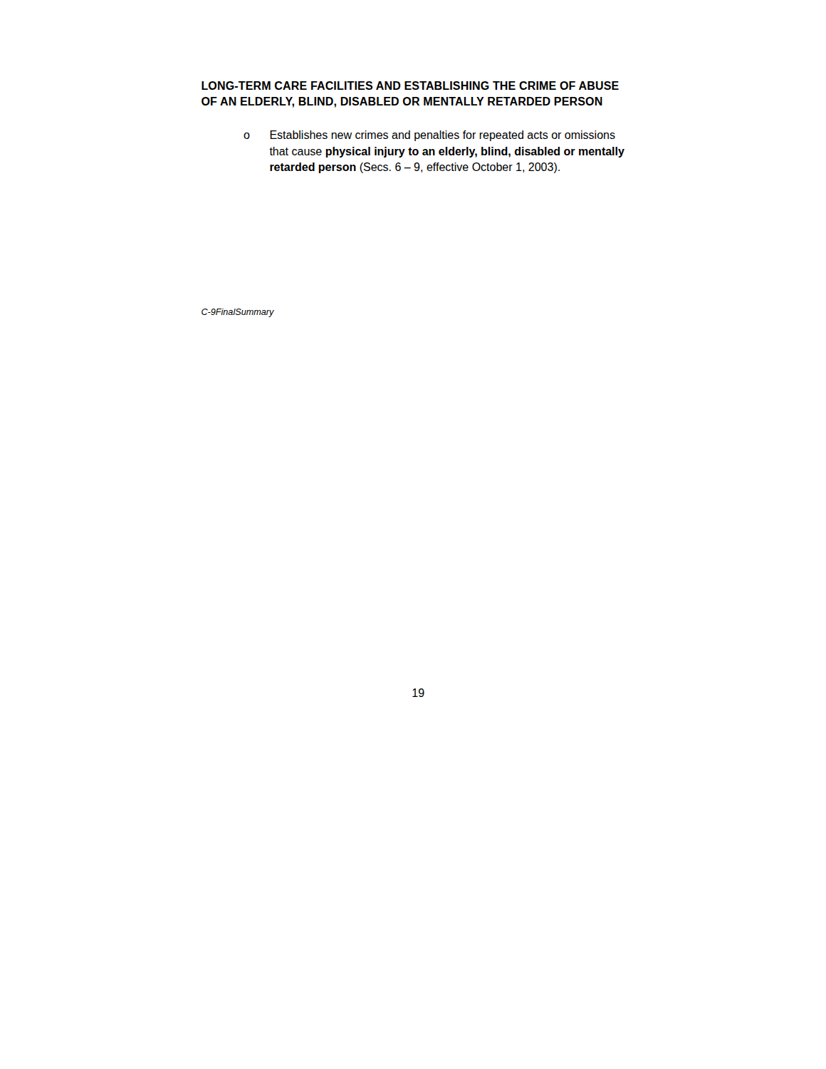LONG-TERM CARE FACILITIES AND ESTABLISHING THE CRIME OF ABUSE OF AN ELDERLY, BLIND, DISABLED OR MENTALLY RETARDED PERSON
o
Establishes new crimes and penalties for repeated acts or omissions that cause physical injury to an elderly, blind, disabled or mentally retarded person (Secs. 6 – 9, effective October 1, 2003).
C-9FinalSummary
19